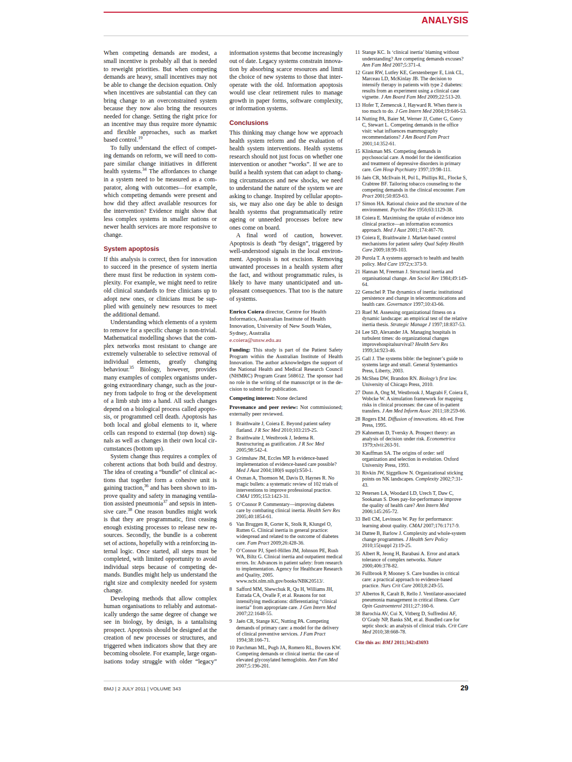ANALYSIS
When competing demands are modest, a small incentive is probably all that is needed to reweight priorities. But when competing demands are heavy, small incentives may not be able to change the decision equation. Only when incentives are substantial can they can bring change to an overconstrained system because they now also bring the resources needed for change. Setting the right price for an incentive may thus require more dynamic and flexible approaches, such as market based control.19
To fully understand the effect of competing demands on reform, we will need to compare similar change initiatives in different health systems.34 The affordances to change in a system need to be measured as a comparator, along with outcomes—for example, which competing demands were present and how did they affect available resources for the intervention? Evidence might show that less complex systems in smaller nations or newer health services are more responsive to change.
System apoptosis
If this analysis is correct, then for innovation to succeed in the presence of system inertia there must first be reduction in system complexity. For example, we might need to retire old clinical standards to free clinicians up to adopt new ones, or clinicians must be supplied with genuinely new resources to meet the additional demand.
Understanding which elements of a system to remove for a specific change is non-trivial. Mathematical modelling shows that the complex networks most resistant to change are extremely vulnerable to selective removal of individual elements, greatly changing behaviour.35 Biology, however, provides many examples of complex organisms undergoing extraordinary change, such as the journey from tadpole to frog or the development of a limb stub into a hand. All such changes depend on a biological process called apoptosis, or programmed cell death. Apoptosis has both local and global elements to it, where cells can respond to external (top down) signals as well as changes in their own local circumstances (bottom up).
System change thus requires a complex of coherent actions that both build and destroy. The idea of creating a “bundle” of clinical actions that together form a cohesive unit is gaining traction,36 and has been shown to improve quality and safety in managing ventilation assisted pneumonia37 and sepsis in intensive care.38 One reason bundles might work is that they are programmatic, first ceasing enough existing processes to release new resources. Secondly, the bundle is a coherent set of actions, hopefully with a reinforcing internal logic. Once started, all steps must be completed, with limited opportunity to avoid individual steps because of competing demands. Bundles might help us understand the right size and complexity needed for system change.
Developing methods that allow complex human organisations to reliably and automatically undergo the same degree of change we see in biology, by design, is a tantalising prospect. Apoptosis should be designed at the creation of new processes or structures, and triggered when indicators show that they are becoming obsolete. For example, large organisations today struggle with older “legacy” information systems that become increasingly out of date. Legacy systems constrain innovation by absorbing scarce resources and limit the choice of new systems to those that interoperate with the old. Information apoptosis would use clear retirement rules to manage growth in paper forms, software complexity, or information systems.
Conclusions
This thinking may change how we approach health system reform and the evaluation of health system interventions. Health systems research should not just focus on whether one intervention or another “works”. If we are to build a health system that can adapt to changing circumstances and new shocks, we need to understand the nature of the system we are asking to change. Inspired by cellular apoptosis, we may also one day be able to design health systems that programmatically retire ageing or unneeded processes before new ones come on board.
A final word of caution, however. Apoptosis is death “by design”, triggered by well-understood signals in the local environment. Apoptosis is not excision. Removing unwanted processes in a health system after the fact, and without programmatic rules, is likely to have many unanticipated and unpleasant consequences. That too is the nature of systems.
Enrico Coiera director, Centre for Health Informatics, Australian Institute of Health Innovation, University of New South Wales, Sydney, Australia
e.coiera@unsw.edu.au
Funding: This study is part of the Patient Safety Program within the Australian Institute of Health Innovation. The author acknowledges the support of the National Health and Medical Research Council (NHMRC) Program Grant 568612. The sponsor had no role in the writing of the manuscript or in the decision to submit for publication.
Competing interest: None declared
Provenance and peer review: Not commissioned; externally peer reviewed.
Braithwaite J, Coiera E. Beyond patient safety flatland. J R Soc Med 2010;103:219-25.
Braithwaite J, Westbrook J, Iedema R. Restructuring as gratification. J R Soc Med 2005;98:542-4.
Grimshaw JM, Eccles MP. Is evidence-based implementation of evidence-based care possible? Med J Aust 2004;180(6 suppl):S50-1.
Oxman A, Thomson M, Davis D, Haynes R. No magic bullets: a systematic review of 102 trials of interventions to improve professional practice. CMAJ 1995;153:1423-31.
O’Connor P. Commentary—improving diabetes care by combating clinical inertia. Health Serv Res 2005;40:1854-61.
Van Bruggen R, Gorter K, Stolk R, Klungel O, Rutten G. Clinical inertia in general practice: widespread and related to the outcome of diabetes care. Fam Pract 2009;26:428-36.
O’Connor PJ, Sperl-Hillen JM, Johnson PE, Rush WA, Biltz G. Clinical inertia and outpatient medical errors. In: Advances in patient safety: from research to implementation. Agency for Healthcare Research and Quality, 2005. www.ncbi.nlm.nih.gov/books/NBK20513/.
Safford MM, Shewchuk R, Qu H, Williams JH, Estrada CA, Ovalle F, et al. Reasons for not intensifying medications: differentiating “clinical inertia” from appropriate care. J Gen Intern Med 2007;22:1648-55.
Jaén CR, Stange KC, Nutting PA. Competing demands of primary care: a model for the delivery of clinical preventive services. J Fam Pract 1994;38:166-71.
Parchman ML, Pugh JA, Romero RL, Bowers KW. Competing demands or clinical inertia: the case of elevated glycosylated hemoglobin. Ann Fam Med 2007;5:196-201.
Stange KC. Is ‘clinical inertia’ blaming without understanding? Are competing demands excuses? Ann Fam Med 2007;5:371-4.
Grant RW, Lutfey KE, Gerstenberger E, Link CL, Marceau LD, McKinlay JB. The decision to intensify therapy in patients with type 2 diabetes: results from an experiment using a clinical case vignette. J Am Board Fam Med 2009;22:513-20.
Hofer T, Zemencuk J, Hayward R. When there is too much to do. J Gen Intern Med 2004;19:646-53.
Nutting PA, Baier M, Werner JJ, Cutter G, Conry C, Stewart L. Competing demands in the office visit: what influences mammography recommendations? J Am Board Fam Pract 2001;14:352-61.
Klinkman MS. Competing demands in psychosocial care. A model for the identification and treatment of depressive disorders in primary care. Gen Hosp Psychiatry 1997;19:98-111.
Jaén CR, McIlvain H, Pol L, Phillips RL, Flocke S, Crabtree BF. Tailoring tobacco counseling to the competing demands in the clinical encounter. Fam Pract 2001;50:859-63.
Simon HA. Rational choice and the structure of the environment. Psychol Rev 1956;63:1129-38.
Coiera E. Maximising the uptake of evidence into clinical practice—an information economics approach. Med J Aust 2001;174:467-70.
Coiera E, Braithwaite J. Market-based control mechanisms for patient safety Qual Safety Health Care 2009;18:99-103.
Purola T. A systems approach to health and health policy. Med Care 1972;x:373-9.
Hannan M, Freeman J. Structural inertia and organisational change. Am Sociol Rev 1984;49:149-64.
Genschel P. The dynamics of inertia: institutional persistence and change in telecommunications and health care. Governance 1997;10:43-66.
Ruef M. Assessing organizational fitness on a dynamic landscape: an empirical test of the relative inertia thesis. Strategic Manage J 1997;18:837-53.
Lee SD, Alexander JA. Managing hospitals in turbulent times: do organizational changes improvehospitalsurvival? Health Serv Res 1999;34:923-46.
Gall J. The systems bible: the beginner’s guide to systems large and small. General Systemantics Press, Liberty, 2003.
McShea DW, Brandon RN. Biology’s first law. University of Chicago Press, 2010.
Dunn A, Ong M, Westbrook J, Magrabi F, Coiera E, Wobcke W. A simulation framework for mapping risks in clinical processes: the case of in-patient transfers. J Am Med Inform Assoc 2011;18:259-66.
Rogers EM. Diffusion of innovations. 4th ed. Free Press, 1995.
Kahneman D, Tversky A. Prospect theory: an analysis of decision under risk. Econometrica 1979;xlvii:263-91.
Kauffman SA. The origins of order: self organization and selection in evolution. Oxford University Press, 1993.
Rivkin JW, Siggelkow N. Organizational sticking points on NK landscapes. Complexity 2002;7:31-43.
Petersen LA, Woodard LD, Urech T, Daw C, Sookanan S. Does pay-for-performance improve the quality of health care? Ann Intern Med 2006;145:265-72.
Bell CM, Levinson W. Pay for performance: learning about quality. CMAJ 2007;176:1717-9.
Dattee B, Barlow J. Complexity and whole-system change programmes. J Health Serv Policy 2010;15(suppl 2):19-25.
Albert R, Jeong H, Barabasi A. Error and attack tolerance of complex networks. Nature 2000;406:378-82.
Fullbrook P, Mooney S. Care bundles in critical care: a practical approach to evidence-based practice. Nurs Crit Care 2003;8:249-55.
Albertos R, Caralt B, Rello J. Ventilator-associated pneumonia management in critical illness. Curr Opin Gastroenterol 2011;27:160-6.
Barochia AV, Cui X, Vitberg D, Suffredini AF, O’Grady NP, Banks SM, et al. Bundled care for septic shock: an analysis of clinical trials. Crit Care Med 2010;38:668-78.
Cite this as: BMJ 2011;342:d3693
BMJ | 2 JULY 2011 | VOLUME 343
29